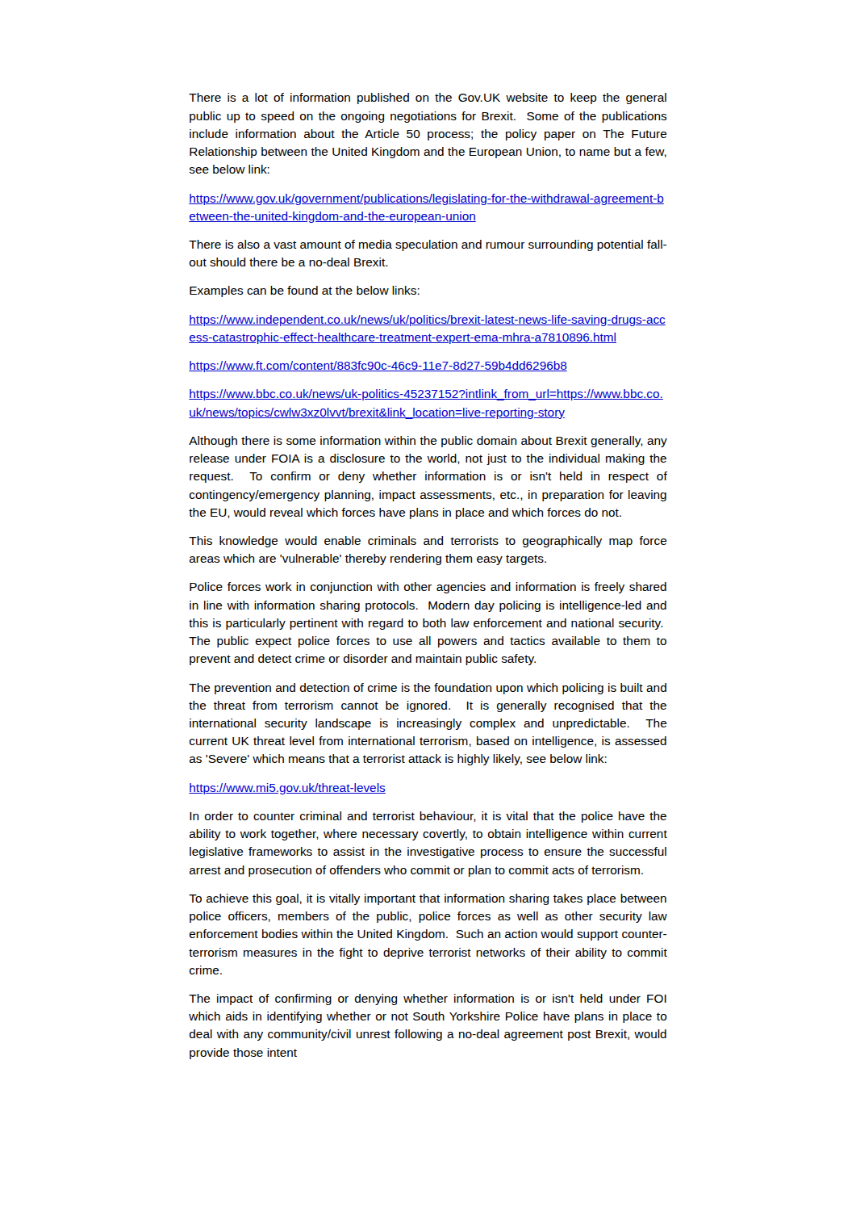There is a lot of information published on the Gov.UK website to keep the general public up to speed on the ongoing negotiations for Brexit. Some of the publications include information about the Article 50 process; the policy paper on The Future Relationship between the United Kingdom and the European Union, to name but a few, see below link:
https://www.gov.uk/government/publications/legislating-for-the-withdrawal-agreement-between-the-united-kingdom-and-the-european-union
There is also a vast amount of media speculation and rumour surrounding potential fall-out should there be a no-deal Brexit.
Examples can be found at the below links:
https://www.independent.co.uk/news/uk/politics/brexit-latest-news-life-saving-drugs-access-catastrophic-effect-healthcare-treatment-expert-ema-mhra-a7810896.html
https://www.ft.com/content/883fc90c-46c9-11e7-8d27-59b4dd6296b8
https://www.bbc.co.uk/news/uk-politics-45237152?intlink_from_url=https://www.bbc.co.uk/news/topics/cwlw3xz0lvvt/brexit&link_location=live-reporting-story
Although there is some information within the public domain about Brexit generally, any release under FOIA is a disclosure to the world, not just to the individual making the request. To confirm or deny whether information is or isn't held in respect of contingency/emergency planning, impact assessments, etc., in preparation for leaving the EU, would reveal which forces have plans in place and which forces do not.
This knowledge would enable criminals and terrorists to geographically map force areas which are 'vulnerable' thereby rendering them easy targets.
Police forces work in conjunction with other agencies and information is freely shared in line with information sharing protocols. Modern day policing is intelligence-led and this is particularly pertinent with regard to both law enforcement and national security. The public expect police forces to use all powers and tactics available to them to prevent and detect crime or disorder and maintain public safety.
The prevention and detection of crime is the foundation upon which policing is built and the threat from terrorism cannot be ignored. It is generally recognised that the international security landscape is increasingly complex and unpredictable. The current UK threat level from international terrorism, based on intelligence, is assessed as 'Severe' which means that a terrorist attack is highly likely, see below link:
https://www.mi5.gov.uk/threat-levels
In order to counter criminal and terrorist behaviour, it is vital that the police have the ability to work together, where necessary covertly, to obtain intelligence within current legislative frameworks to assist in the investigative process to ensure the successful arrest and prosecution of offenders who commit or plan to commit acts of terrorism.
To achieve this goal, it is vitally important that information sharing takes place between police officers, members of the public, police forces as well as other security law enforcement bodies within the United Kingdom. Such an action would support counter-terrorism measures in the fight to deprive terrorist networks of their ability to commit crime.
The impact of confirming or denying whether information is or isn't held under FOI which aids in identifying whether or not South Yorkshire Police have plans in place to deal with any community/civil unrest following a no-deal agreement post Brexit, would provide those intent